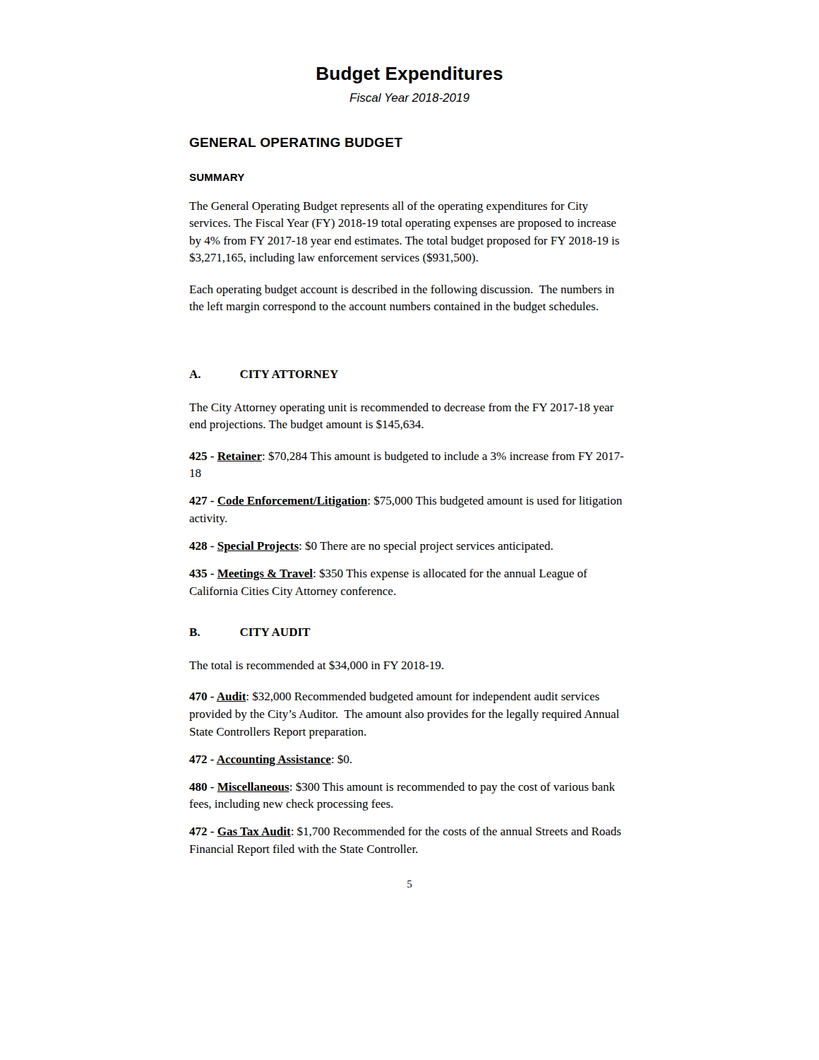Budget Expenditures
Fiscal Year 2018-2019
GENERAL OPERATING BUDGET
SUMMARY
The General Operating Budget represents all of the operating expenditures for City services. The Fiscal Year (FY) 2018-19 total operating expenses are proposed to increase by 4% from FY 2017-18 year end estimates. The total budget proposed for FY 2018-19 is $3,271,165, including law enforcement services ($931,500).
Each operating budget account is described in the following discussion. The numbers in the left margin correspond to the account numbers contained in the budget schedules.
A. CITY ATTORNEY
The City Attorney operating unit is recommended to decrease from the FY 2017-18 year end projections. The budget amount is $145,634.
425 - Retainer: $70,284 This amount is budgeted to include a 3% increase from FY 2017-18
427 - Code Enforcement/Litigation: $75,000 This budgeted amount is used for litigation activity.
428 - Special Projects: $0 There are no special project services anticipated.
435 - Meetings & Travel: $350 This expense is allocated for the annual League of California Cities City Attorney conference.
B. CITY AUDIT
The total is recommended at $34,000 in FY 2018-19.
470 - Audit: $32,000 Recommended budgeted amount for independent audit services provided by the City’s Auditor. The amount also provides for the legally required Annual State Controllers Report preparation.
472 - Accounting Assistance: $0.
480 - Miscellaneous: $300 This amount is recommended to pay the cost of various bank fees, including new check processing fees.
472 - Gas Tax Audit: $1,700 Recommended for the costs of the annual Streets and Roads Financial Report filed with the State Controller.
5